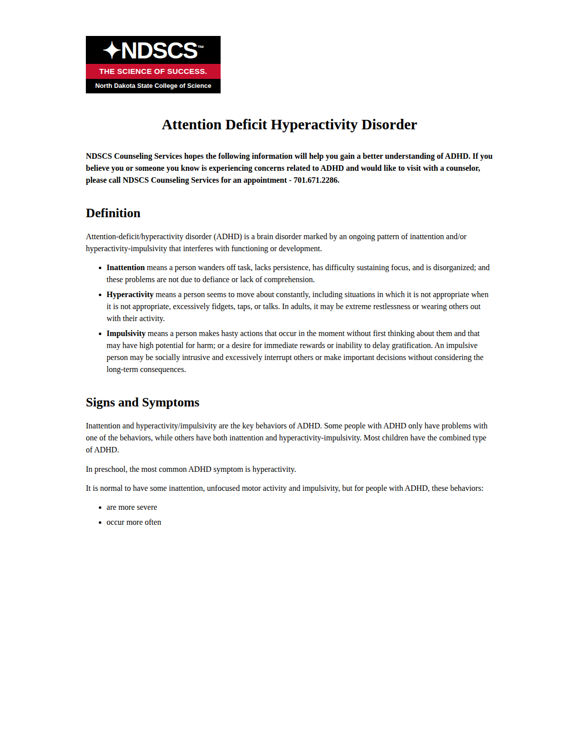✦NDSCS™
THE SCIENCE OF SUCCESS.
North Dakota State College of Science
Attention Deficit Hyperactivity Disorder
NDSCS Counseling Services hopes the following information will help you gain a better understanding of ADHD. If you believe you or someone you know is experiencing concerns related to ADHD and would like to visit with a counselor, please call NDSCS Counseling Services for an appointment - 701.671.2286.
Definition
Attention-deficit/hyperactivity disorder (ADHD) is a brain disorder marked by an ongoing pattern of inattention and/or hyperactivity-impulsivity that interferes with functioning or development.
Inattention means a person wanders off task, lacks persistence, has difficulty sustaining focus, and is disorganized; and these problems are not due to defiance or lack of comprehension.
Hyperactivity means a person seems to move about constantly, including situations in which it is not appropriate when it is not appropriate, excessively fidgets, taps, or talks. In adults, it may be extreme restlessness or wearing others out with their activity.
Impulsivity means a person makes hasty actions that occur in the moment without first thinking about them and that may have high potential for harm; or a desire for immediate rewards or inability to delay gratification. An impulsive person may be socially intrusive and excessively interrupt others or make important decisions without considering the long-term consequences.
Signs and Symptoms
Inattention and hyperactivity/impulsivity are the key behaviors of ADHD. Some people with ADHD only have problems with one of the behaviors, while others have both inattention and hyperactivity-impulsivity. Most children have the combined type of ADHD.
In preschool, the most common ADHD symptom is hyperactivity.
It is normal to have some inattention, unfocused motor activity and impulsivity, but for people with ADHD, these behaviors:
are more severe
occur more often